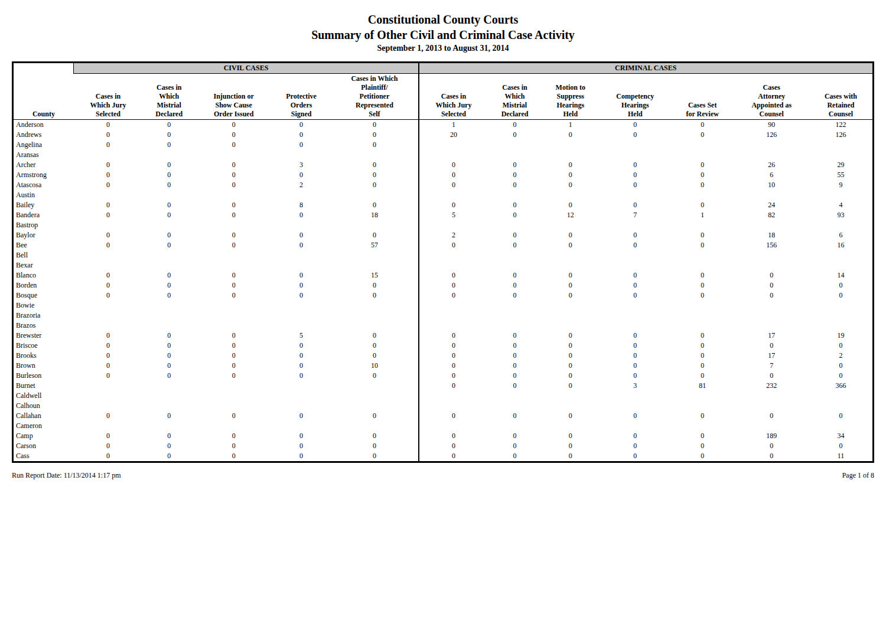Constitutional County Courts
Summary of Other Civil and Criminal Case Activity
September 1, 2013 to August 31, 2014
| | CIVIL CASES | CRIMINAL CASES |
| --- | --- | --- |
| County | Cases in Which Jury Selected | Cases in Which Mistrial Declared | Injunction or Show Cause Order Issued | Protective Orders Signed | Cases in Which Plaintiff/ Petitioner Represented Self | Cases in Which Jury Selected | Cases in Which Mistrial Declared | Motion to Suppress Hearings Held | Competency Hearings Held | Cases Set for Review | Cases Attorney Appointed as Counsel | Cases with Retained Counsel |
| Anderson | 0 | 0 | 0 | 0 | 0 | 1 | 0 | 1 | 0 | 0 | 90 | 122 |
| Andrews | 0 | 0 | 0 | 0 | 0 | 20 | 0 | 0 | 0 | 0 | 126 | 126 |
| Angelina | 0 | 0 | 0 | 0 | 0 | | | | | | | |
| Aransas | | | | | | | | | | | | |
| Archer | 0 | 0 | 0 | 3 | 0 | 0 | 0 | 0 | 0 | 0 | 26 | 29 |
| Armstrong | 0 | 0 | 0 | 0 | 0 | 0 | 0 | 0 | 0 | 0 | 6 | 55 |
| Atascosa | 0 | 0 | 0 | 2 | 0 | 0 | 0 | 0 | 0 | 0 | 10 | 9 |
| Austin | | | | | | | | | | | | |
| Bailey | 0 | 0 | 0 | 8 | 0 | 0 | 0 | 0 | 0 | 0 | 24 | 4 |
| Bandera | 0 | 0 | 0 | 0 | 18 | 5 | 0 | 12 | 7 | 1 | 82 | 93 |
| Bastrop | | | | | | | | | | | | |
| Baylor | 0 | 0 | 0 | 0 | 0 | 2 | 0 | 0 | 0 | 0 | 18 | 6 |
| Bee | 0 | 0 | 0 | 0 | 57 | 0 | 0 | 0 | 0 | 0 | 156 | 16 |
| Bell | | | | | | | | | | | | |
| Bexar | | | | | | | | | | | | |
| Blanco | 0 | 0 | 0 | 0 | 15 | 0 | 0 | 0 | 0 | 0 | 0 | 14 |
| Borden | 0 | 0 | 0 | 0 | 0 | 0 | 0 | 0 | 0 | 0 | 0 | 0 |
| Bosque | 0 | 0 | 0 | 0 | 0 | 0 | 0 | 0 | 0 | 0 | 0 | 0 |
| Bowie | | | | | | | | | | | | |
| Brazoria | | | | | | | | | | | | |
| Brazos | | | | | | | | | | | | |
| Brewster | 0 | 0 | 0 | 5 | 0 | 0 | 0 | 0 | 0 | 0 | 17 | 19 |
| Briscoe | 0 | 0 | 0 | 0 | 0 | 0 | 0 | 0 | 0 | 0 | 0 | 0 |
| Brooks | 0 | 0 | 0 | 0 | 0 | 0 | 0 | 0 | 0 | 0 | 17 | 2 |
| Brown | 0 | 0 | 0 | 0 | 10 | 0 | 0 | 0 | 0 | 0 | 7 | 0 |
| Burleson | 0 | 0 | 0 | 0 | 0 | 0 | 0 | 0 | 0 | 0 | 0 | 0 |
| Burnet | | | | | | 0 | 0 | 0 | 3 | 81 | 232 | 366 |
| Caldwell | | | | | | | | | | | | |
| Calhoun | | | | | | | | | | | | |
| Callahan | 0 | 0 | 0 | 0 | 0 | 0 | 0 | 0 | 0 | 0 | 0 | 0 |
| Cameron | | | | | | | | | | | | |
| Camp | 0 | 0 | 0 | 0 | 0 | 0 | 0 | 0 | 0 | 0 | 189 | 34 |
| Carson | 0 | 0 | 0 | 0 | 0 | 0 | 0 | 0 | 0 | 0 | 0 | 0 |
| Cass | 0 | 0 | 0 | 0 | 0 | 0 | 0 | 0 | 0 | 0 | 0 | 11 |
Run Report Date: 11/13/2014 1:17 pm
Page 1 of 8